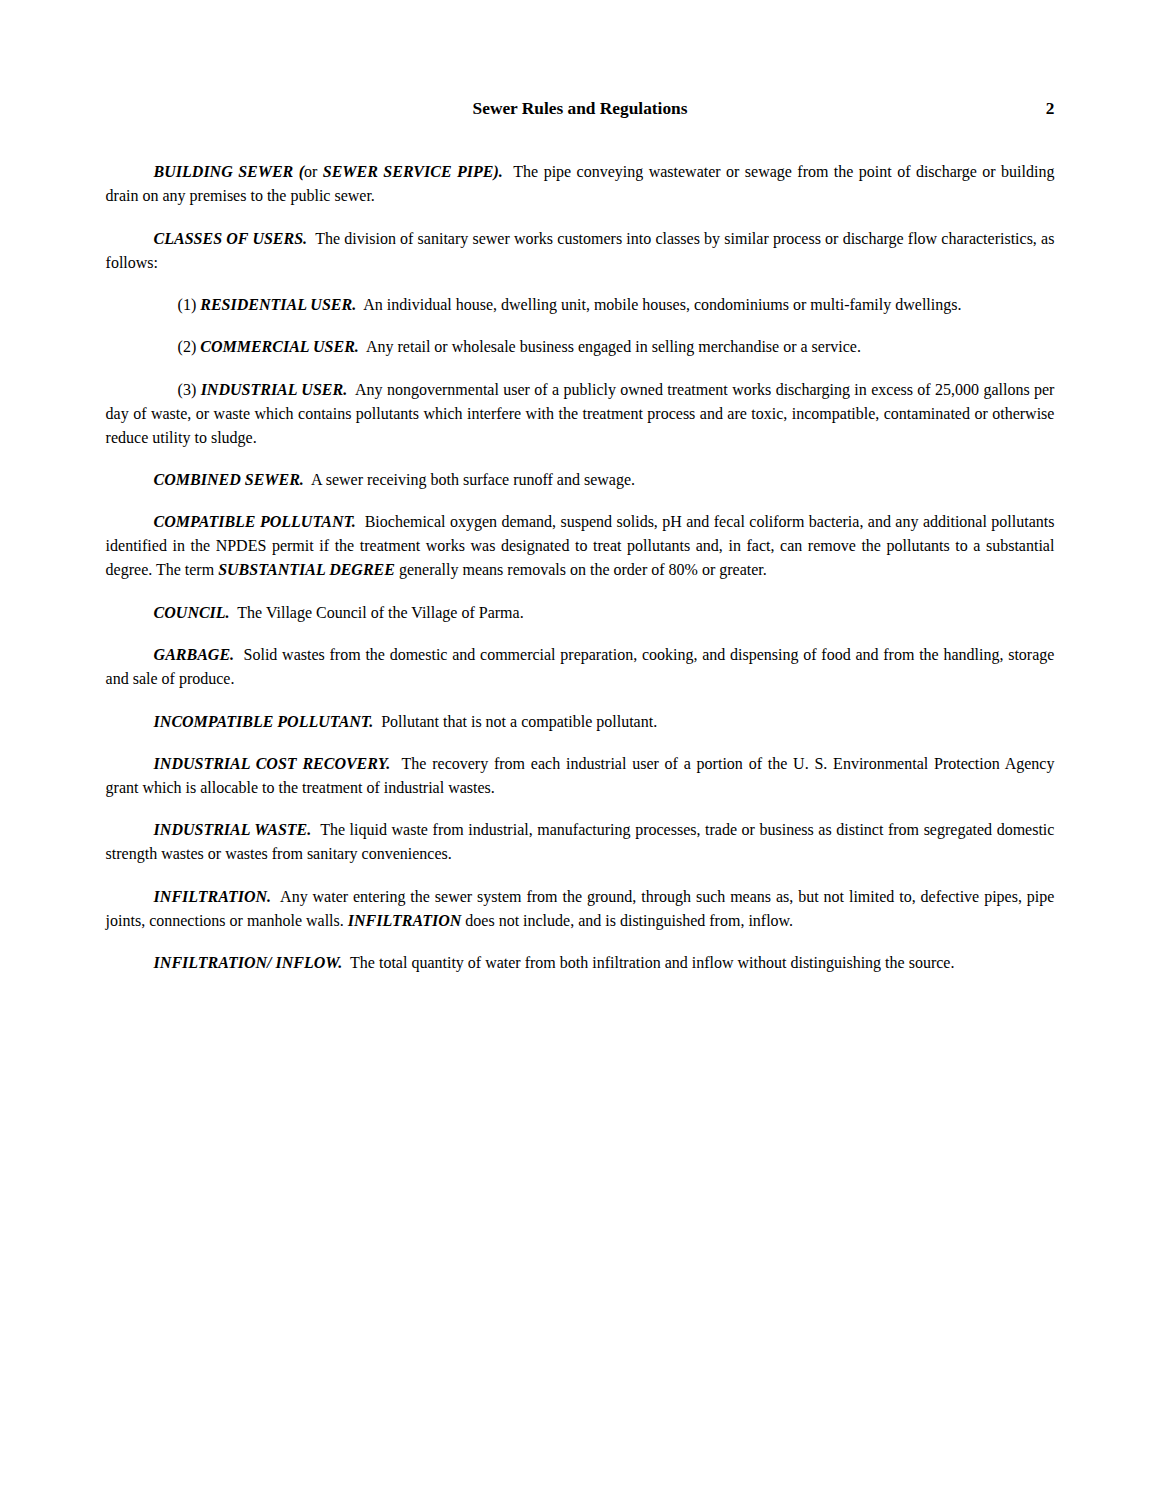Sewer Rules and Regulations 2
BUILDING SEWER (or SEWER SERVICE PIPE). The pipe conveying wastewater or sewage from the point of discharge or building drain on any premises to the public sewer.
CLASSES OF USERS. The division of sanitary sewer works customers into classes by similar process or discharge flow characteristics, as follows:
(1) RESIDENTIAL USER. An individual house, dwelling unit, mobile houses, condominiums or multi-family dwellings.
(2) COMMERCIAL USER. Any retail or wholesale business engaged in selling merchandise or a service.
(3) INDUSTRIAL USER. Any nongovernmental user of a publicly owned treatment works discharging in excess of 25,000 gallons per day of waste, or waste which contains pollutants which interfere with the treatment process and are toxic, incompatible, contaminated or otherwise reduce utility to sludge.
COMBINED SEWER. A sewer receiving both surface runoff and sewage.
COMPATIBLE POLLUTANT. Biochemical oxygen demand, suspend solids, pH and fecal coliform bacteria, and any additional pollutants identified in the NPDES permit if the treatment works was designated to treat pollutants and, in fact, can remove the pollutants to a substantial degree. The term SUBSTANTIAL DEGREE generally means removals on the order of 80% or greater.
COUNCIL. The Village Council of the Village of Parma.
GARBAGE. Solid wastes from the domestic and commercial preparation, cooking, and dispensing of food and from the handling, storage and sale of produce.
INCOMPATIBLE POLLUTANT. Pollutant that is not a compatible pollutant.
INDUSTRIAL COST RECOVERY. The recovery from each industrial user of a portion of the U. S. Environmental Protection Agency grant which is allocable to the treatment of industrial wastes.
INDUSTRIAL WASTE. The liquid waste from industrial, manufacturing processes, trade or business as distinct from segregated domestic strength wastes or wastes from sanitary conveniences.
INFILTRATION. Any water entering the sewer system from the ground, through such means as, but not limited to, defective pipes, pipe joints, connections or manhole walls. INFILTRATION does not include, and is distinguished from, inflow.
INFILTRATION/ INFLOW. The total quantity of water from both infiltration and inflow without distinguishing the source.